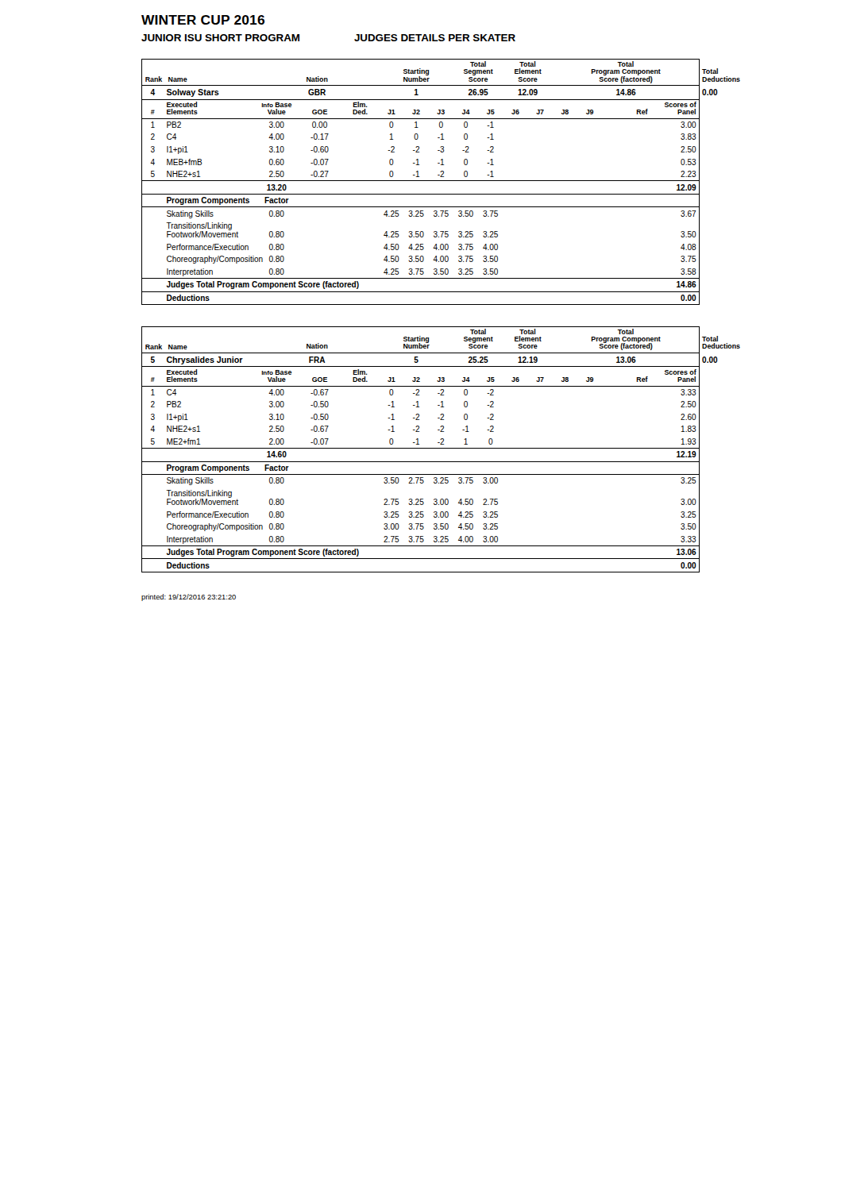WINTER CUP 2016
JUNIOR ISU SHORT PROGRAM JUDGES DETAILS PER SKATER
| Rank Name | Nation | Starting Number | Total Segment Score | Total Element Score | Total Program Component Score (factored) | Total Deductions |
| 4 | Solway Stars | GBR | 1 | 26.95 | 12.09 | 14.86 | 0.00 |
| # | Executed Elements | Info Base Value | GOE | Elm. Ded. | J1 | J2 | J3 | J4 | J5 | J6 | J7 | J8 | J9 | Ref | Scores of Panel |
| 1 | PB2 | 3.00 | 0.00 | | 0 | 1 | 0 | 0 | -1 | | | | | | 3.00 |
| 2 | C4 | 4.00 | -0.17 | | 1 | 0 | -1 | 0 | -1 | | | | | | 3.83 |
| 3 | I1+pi1 | 3.10 | -0.60 | | -2 | -2 | -3 | -2 | -2 | | | | | | 2.50 |
| 4 | MEB+fmB | 0.60 | -0.07 | | 0 | -1 | -1 | 0 | -1 | | | | | | 0.53 |
| 5 | NHE2+s1 | 2.50 | -0.27 | | 0 | -1 | -2 | 0 | -1 | | | | | | 2.23 |
| | | 13.20 | | | | | | | | | | | | | 12.09 |
| | Program Components | Factor | | | | | | | | | | | | | |
| | Skating Skills | 0.80 | | | 4.25 | 3.25 | 3.75 | 3.50 | 3.75 | | | | | | 3.67 |
| | Transitions/Linking Footwork/Movement | 0.80 | | | 4.25 | 3.50 | 3.75 | 3.25 | 3.25 | | | | | | 3.50 |
| | Performance/Execution | 0.80 | | | 4.50 | 4.25 | 4.00 | 3.75 | 4.00 | | | | | | 4.08 |
| | Choreography/Composition | 0.80 | | | 4.50 | 3.50 | 4.00 | 3.75 | 3.50 | | | | | | 3.75 |
| | Interpretation | 0.80 | | | 4.25 | 3.75 | 3.50 | 3.25 | 3.50 | | | | | | 3.58 |
| | Judges Total Program Component Score (factored) | | | | | | | | | | | 14.86 |
| | Deductions | | | | | | | | | | | 0.00 |
| Rank Name | Nation | Starting Number | Total Segment Score | Total Element Score | Total Program Component Score (factored) | Total Deductions |
| 5 | Chrysalides Junior | FRA | 5 | 25.25 | 12.19 | 13.06 | 0.00 |
| # | Executed Elements | Info Base Value | GOE | Elm. Ded. | J1 | J2 | J3 | J4 | J5 | J6 | J7 | J8 | J9 | Ref | Scores of Panel |
| 1 | C4 | 4.00 | -0.67 | | 0 | -2 | -2 | 0 | -2 | | | | | | 3.33 |
| 2 | PB2 | 3.00 | -0.50 | | -1 | -1 | -1 | 0 | -2 | | | | | | 2.50 |
| 3 | I1+pi1 | 3.10 | -0.50 | | -1 | -2 | -2 | 0 | -2 | | | | | | 2.60 |
| 4 | NHE2+s1 | 2.50 | -0.67 | | -1 | -2 | -2 | -1 | -2 | | | | | | 1.83 |
| 5 | ME2+fm1 | 2.00 | -0.07 | | 0 | -1 | -2 | 1 | 0 | | | | | | 1.93 |
| | | 14.60 | | | | | | | | | | | | | 12.19 |
| | Program Components | Factor | | | | | | | | | | | | | |
| | Skating Skills | 0.80 | | | 3.50 | 2.75 | 3.25 | 3.75 | 3.00 | | | | | | 3.25 |
| | Transitions/Linking Footwork/Movement | 0.80 | | | 2.75 | 3.25 | 3.00 | 4.50 | 2.75 | | | | | | 3.00 |
| | Performance/Execution | 0.80 | | | 3.25 | 3.25 | 3.00 | 4.25 | 3.25 | | | | | | 3.25 |
| | Choreography/Composition | 0.80 | | | 3.00 | 3.75 | 3.50 | 4.50 | 3.25 | | | | | | 3.50 |
| | Interpretation | 0.80 | | | 2.75 | 3.75 | 3.25 | 4.00 | 3.00 | | | | | | 3.33 |
| | Judges Total Program Component Score (factored) | | | | | | | | | | | 13.06 |
| | Deductions | | | | | | | | | | | 0.00 |
printed: 19/12/2016 23:21:20